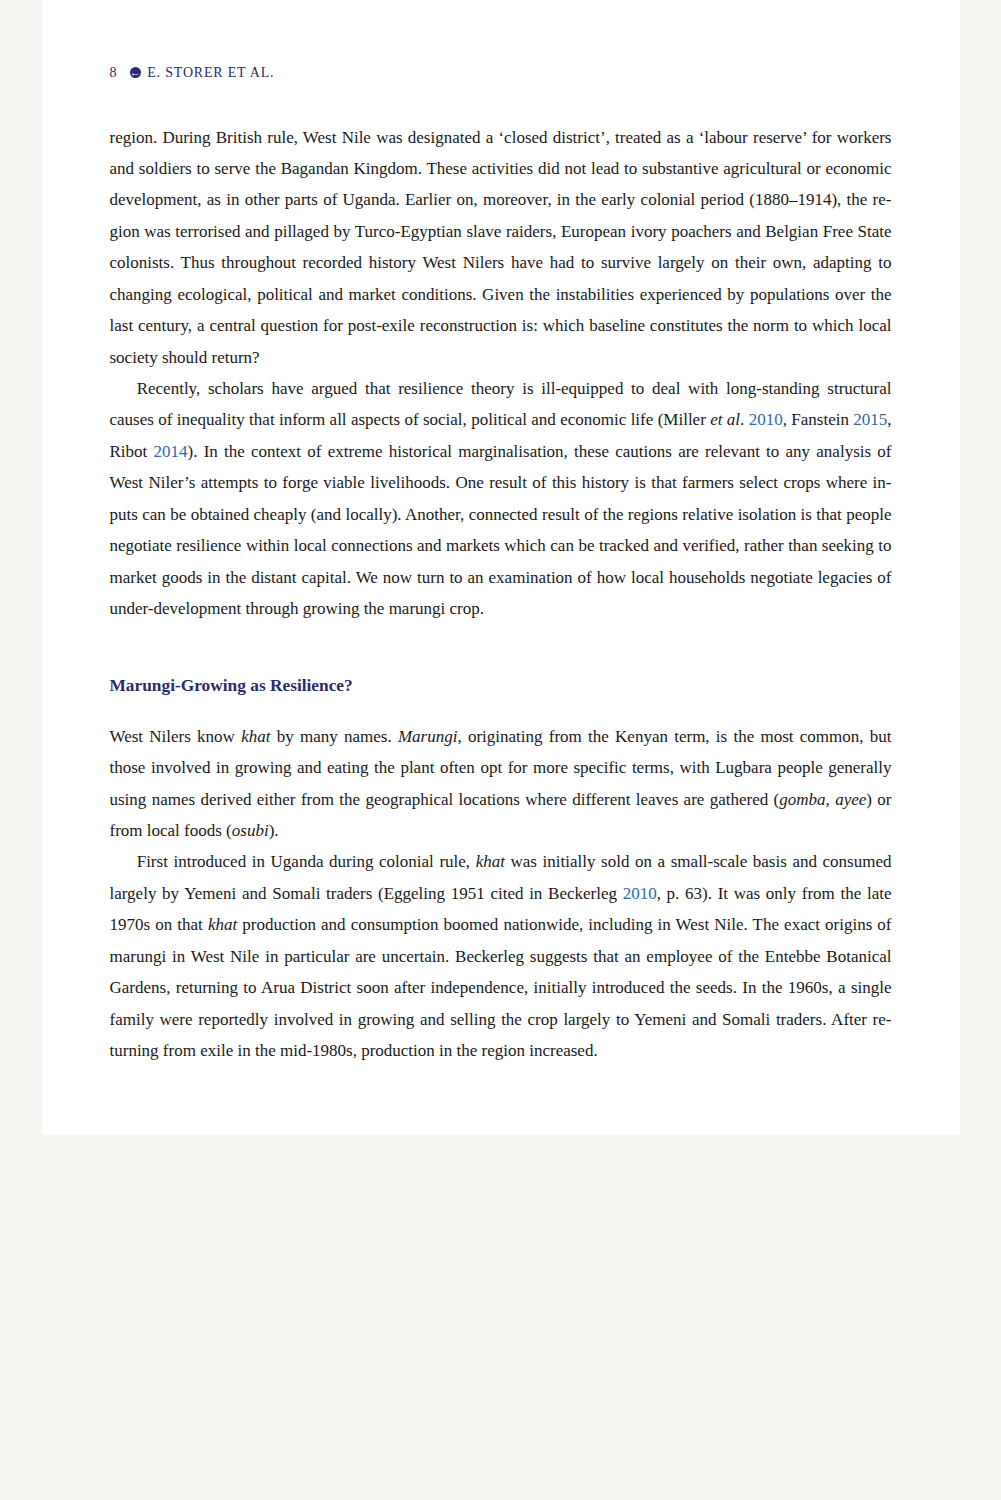8←E. STORER ET AL.
region. During British rule, West Nile was designated a ‘closed district’, treated as a ‘labour reserve’ for workers and soldiers to serve the Bagandan Kingdom. These activities did not lead to substantive agricultural or economic development, as in other parts of Uganda. Earlier on, moreover, in the early colonial period (1880–1914), the region was terrorised and pillaged by Turco-Egyptian slave raiders, European ivory poachers and Belgian Free State colonists. Thus throughout recorded history West Nilers have had to survive largely on their own, adapting to changing ecological, political and market conditions. Given the instabilities experienced by populations over the last century, a central question for post-exile reconstruction is: which baseline constitutes the norm to which local society should return?
Recently, scholars have argued that resilience theory is ill-equipped to deal with long-standing structural causes of inequality that inform all aspects of social, political and economic life (Miller et al. 2010, Fanstein 2015, Ribot 2014). In the context of extreme historical marginalisation, these cautions are relevant to any analysis of West Niler’s attempts to forge viable livelihoods. One result of this history is that farmers select crops where inputs can be obtained cheaply (and locally). Another, connected result of the regions relative isolation is that people negotiate resilience within local connections and markets which can be tracked and verified, rather than seeking to market goods in the distant capital. We now turn to an examination of how local households negotiate legacies of under-development through growing the marungi crop.
Marungi-Growing as Resilience?
West Nilers know khat by many names. Marungi, originating from the Kenyan term, is the most common, but those involved in growing and eating the plant often opt for more specific terms, with Lugbara people generally using names derived either from the geographical locations where different leaves are gathered (gomba, ayee) or from local foods (osubi).
First introduced in Uganda during colonial rule, khat was initially sold on a small-scale basis and consumed largely by Yemeni and Somali traders (Eggeling 1951 cited in Beckerleg 2010, p. 63). It was only from the late 1970s on that khat production and consumption boomed nationwide, including in West Nile. The exact origins of marungi in West Nile in particular are uncertain. Beckerleg suggests that an employee of the Entebbe Botanical Gardens, returning to Arua District soon after independence, initially introduced the seeds. In the 1960s, a single family were reportedly involved in growing and selling the crop largely to Yemeni and Somali traders. After returning from exile in the mid-1980s, production in the region increased.